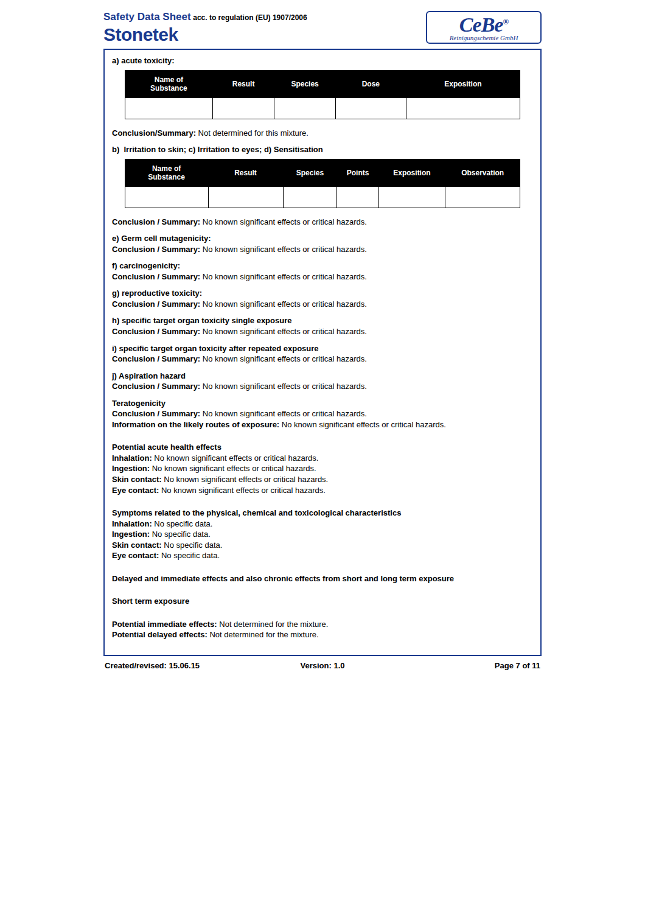Safety Data Sheet acc. to regulation (EU) 1907/2006
Stonetek
CeBe®
Reinigungschemie GmbH
a) acute toxicity:
| Name of Substance | Result | Species | Dose | Exposition |
| --- | --- | --- | --- | --- |
Conclusion/Summary: Not determined for this mixture.
b) Irritation to skin; c) Irritation to eyes; d) Sensitisation
| Name of Substance | Result | Species | Points | Exposition | Observation |
| --- | --- | --- | --- | --- | --- |
Conclusion / Summary: No known significant effects or critical hazards.
e) Germ cell mutagenicity:
Conclusion / Summary: No known significant effects or critical hazards.
f) carcinogenicity:
Conclusion / Summary: No known significant effects or critical hazards.
g) reproductive toxicity:
Conclusion / Summary: No known significant effects or critical hazards.
h) specific target organ toxicity single exposure
Conclusion / Summary: No known significant effects or critical hazards.
i) specific target organ toxicity after repeated exposure
Conclusion / Summary: No known significant effects or critical hazards.
j) Aspiration hazard
Conclusion / Summary: No known significant effects or critical hazards.
Teratogenicity
Conclusion / Summary: No known significant effects or critical hazards.
Information on the likely routes of exposure: No known significant effects or critical hazards.
Potential acute health effects
Inhalation: No known significant effects or critical hazards.
Ingestion: No known significant effects or critical hazards.
Skin contact: No known significant effects or critical hazards.
Eye contact: No known significant effects or critical hazards.
Symptoms related to the physical, chemical and toxicological characteristics
Inhalation: No specific data.
Ingestion: No specific data.
Skin contact: No specific data.
Eye contact: No specific data.
Delayed and immediate effects and also chronic effects from short and long term exposure
Short term exposure
Potential immediate effects: Not determined for the mixture.
Potential delayed effects: Not determined for the mixture.
Created/revised: 15.06.15
Version: 1.0
Page 7 of 11